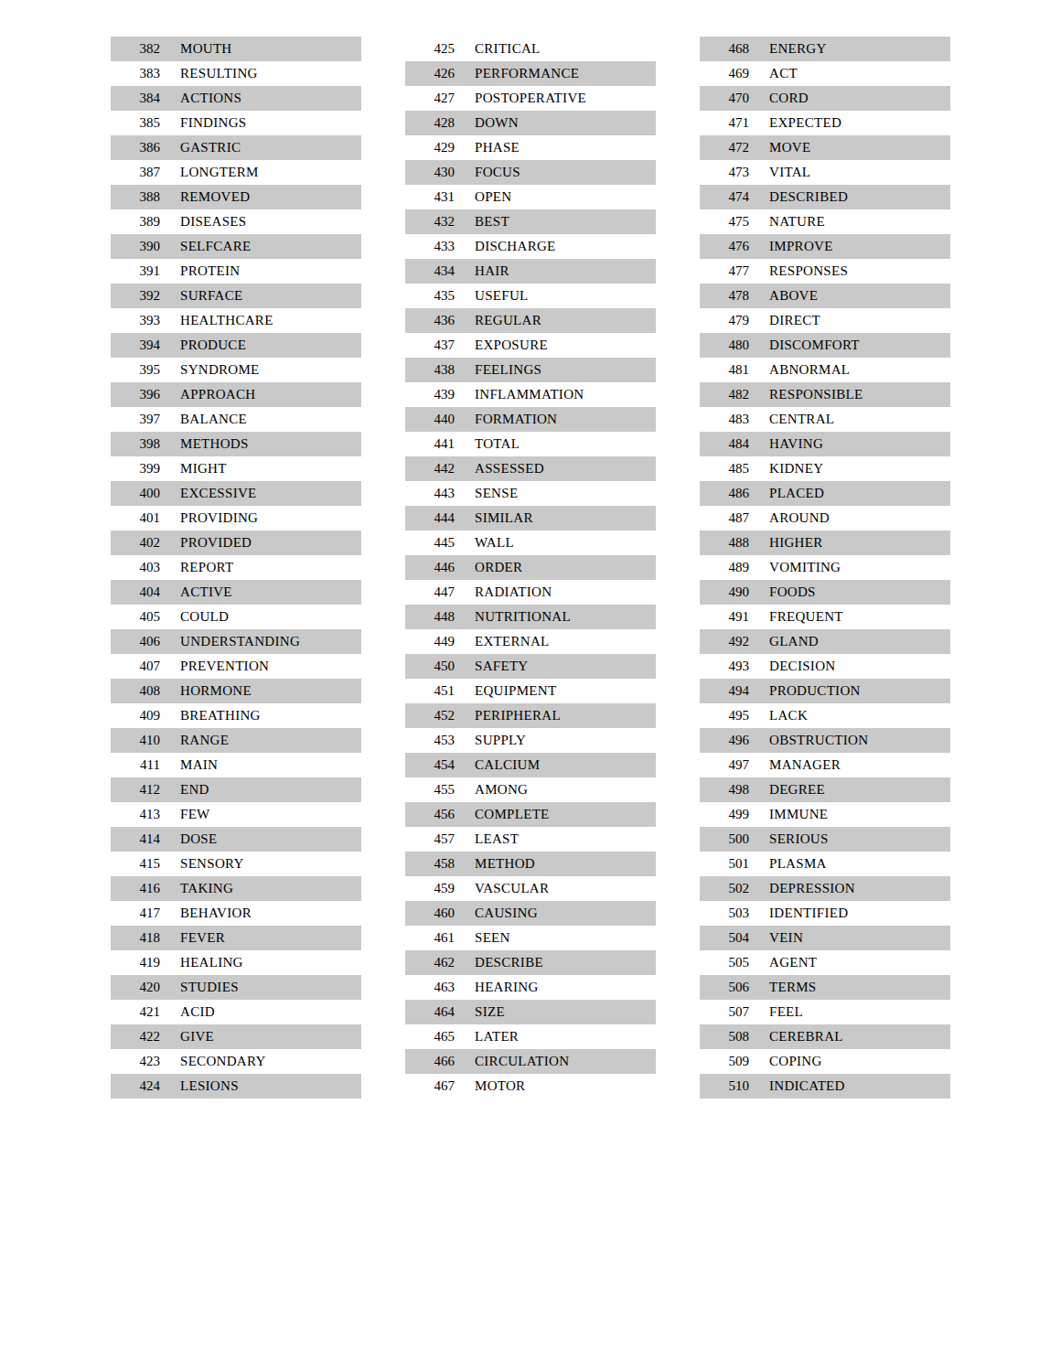| 382 | MOUTH |
| 383 | RESULTING |
| 384 | ACTIONS |
| 385 | FINDINGS |
| 386 | GASTRIC |
| 387 | LONGTERM |
| 388 | REMOVED |
| 389 | DISEASES |
| 390 | SELFCARE |
| 391 | PROTEIN |
| 392 | SURFACE |
| 393 | HEALTHCARE |
| 394 | PRODUCE |
| 395 | SYNDROME |
| 396 | APPROACH |
| 397 | BALANCE |
| 398 | METHODS |
| 399 | MIGHT |
| 400 | EXCESSIVE |
| 401 | PROVIDING |
| 402 | PROVIDED |
| 403 | REPORT |
| 404 | ACTIVE |
| 405 | COULD |
| 406 | UNDERSTANDING |
| 407 | PREVENTION |
| 408 | HORMONE |
| 409 | BREATHING |
| 410 | RANGE |
| 411 | MAIN |
| 412 | END |
| 413 | FEW |
| 414 | DOSE |
| 415 | SENSORY |
| 416 | TAKING |
| 417 | BEHAVIOR |
| 418 | FEVER |
| 419 | HEALING |
| 420 | STUDIES |
| 421 | ACID |
| 422 | GIVE |
| 423 | SECONDARY |
| 424 | LESIONS |
| 425 | CRITICAL |
| 426 | PERFORMANCE |
| 427 | POSTOPERATIVE |
| 428 | DOWN |
| 429 | PHASE |
| 430 | FOCUS |
| 431 | OPEN |
| 432 | BEST |
| 433 | DISCHARGE |
| 434 | HAIR |
| 435 | USEFUL |
| 436 | REGULAR |
| 437 | EXPOSURE |
| 438 | FEELINGS |
| 439 | INFLAMMATION |
| 440 | FORMATION |
| 441 | TOTAL |
| 442 | ASSESSED |
| 443 | SENSE |
| 444 | SIMILAR |
| 445 | WALL |
| 446 | ORDER |
| 447 | RADIATION |
| 448 | NUTRITIONAL |
| 449 | EXTERNAL |
| 450 | SAFETY |
| 451 | EQUIPMENT |
| 452 | PERIPHERAL |
| 453 | SUPPLY |
| 454 | CALCIUM |
| 455 | AMONG |
| 456 | COMPLETE |
| 457 | LEAST |
| 458 | METHOD |
| 459 | VASCULAR |
| 460 | CAUSING |
| 461 | SEEN |
| 462 | DESCRIBE |
| 463 | HEARING |
| 464 | SIZE |
| 465 | LATER |
| 466 | CIRCULATION |
| 467 | MOTOR |
| 468 | ENERGY |
| 469 | ACT |
| 470 | CORD |
| 471 | EXPECTED |
| 472 | MOVE |
| 473 | VITAL |
| 474 | DESCRIBED |
| 475 | NATURE |
| 476 | IMPROVE |
| 477 | RESPONSES |
| 478 | ABOVE |
| 479 | DIRECT |
| 480 | DISCOMFORT |
| 481 | ABNORMAL |
| 482 | RESPONSIBLE |
| 483 | CENTRAL |
| 484 | HAVING |
| 485 | KIDNEY |
| 486 | PLACED |
| 487 | AROUND |
| 488 | HIGHER |
| 489 | VOMITING |
| 490 | FOODS |
| 491 | FREQUENT |
| 492 | GLAND |
| 493 | DECISION |
| 494 | PRODUCTION |
| 495 | LACK |
| 496 | OBSTRUCTION |
| 497 | MANAGER |
| 498 | DEGREE |
| 499 | IMMUNE |
| 500 | SERIOUS |
| 501 | PLASMA |
| 502 | DEPRESSION |
| 503 | IDENTIFIED |
| 504 | VEIN |
| 505 | AGENT |
| 506 | TERMS |
| 507 | FEEL |
| 508 | CEREBRAL |
| 509 | COPING |
| 510 | INDICATED |